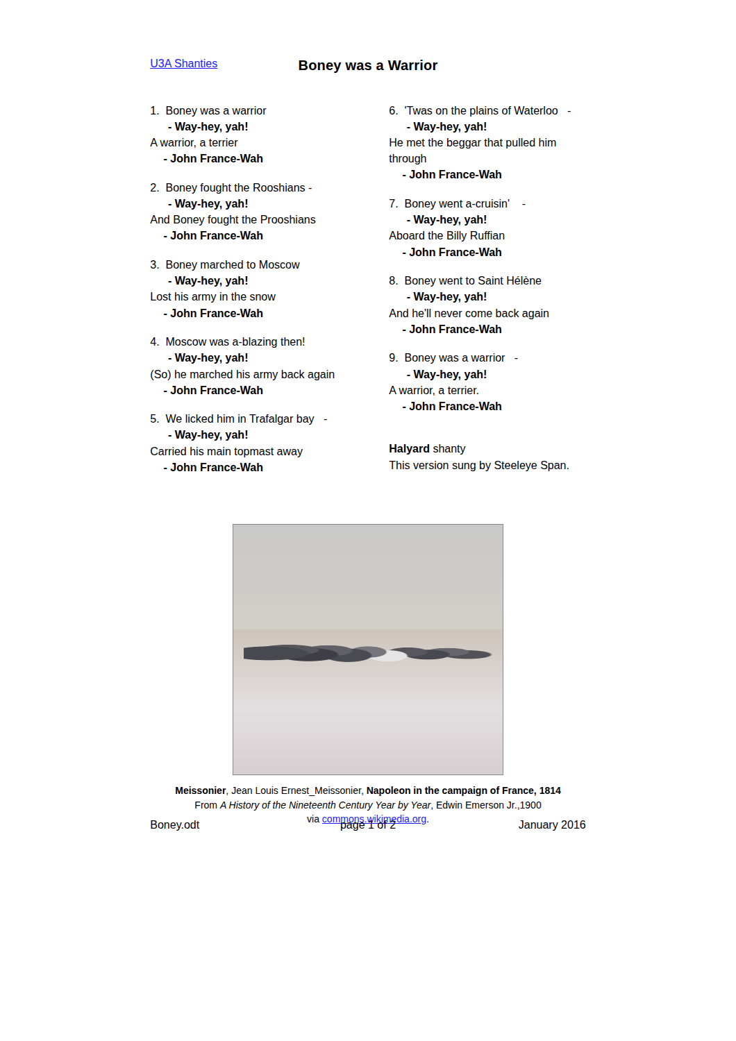U3A Shanties
Boney was a Warrior
1. Boney was a warrior
- Way-hey, yah!
A warrior, a terrier
- John France-Wah
2. Boney fought the Rooshians -
- Way-hey, yah!
And Boney fought the Prooshians
- John France-Wah
3. Boney marched to Moscow
- Way-hey, yah!
Lost his army in the snow
- John France-Wah
4. Moscow was a-blazing then!
- Way-hey, yah!
(So) he marched his army back again
- John France-Wah
5. We licked him in Trafalgar bay -
- Way-hey, yah!
Carried his main topmast away
- John France-Wah
6. 'Twas on the plains of Waterloo -
- Way-hey, yah!
He met the beggar that pulled him through
- John France-Wah
7. Boney went a-cruisin' -
- Way-hey, yah!
Aboard the Billy Ruffian
- John France-Wah
8. Boney went to Saint Hélène
- Way-hey, yah!
And he'll never come back again
- John France-Wah
9. Boney was a warrior -
- Way-hey, yah!
A warrior, a terrier.
- John France-Wah
Halyard shanty
This version sung by Steeleye Span.
Meissonier, Jean Louis Ernest_Meissonier, Napoleon in the campaign of France, 1814
From A History of the Nineteenth Century Year by Year, Edwin Emerson Jr.,1900
via commons.wikimedia.org.
Boney.odt
page 1 of 2
January 2016